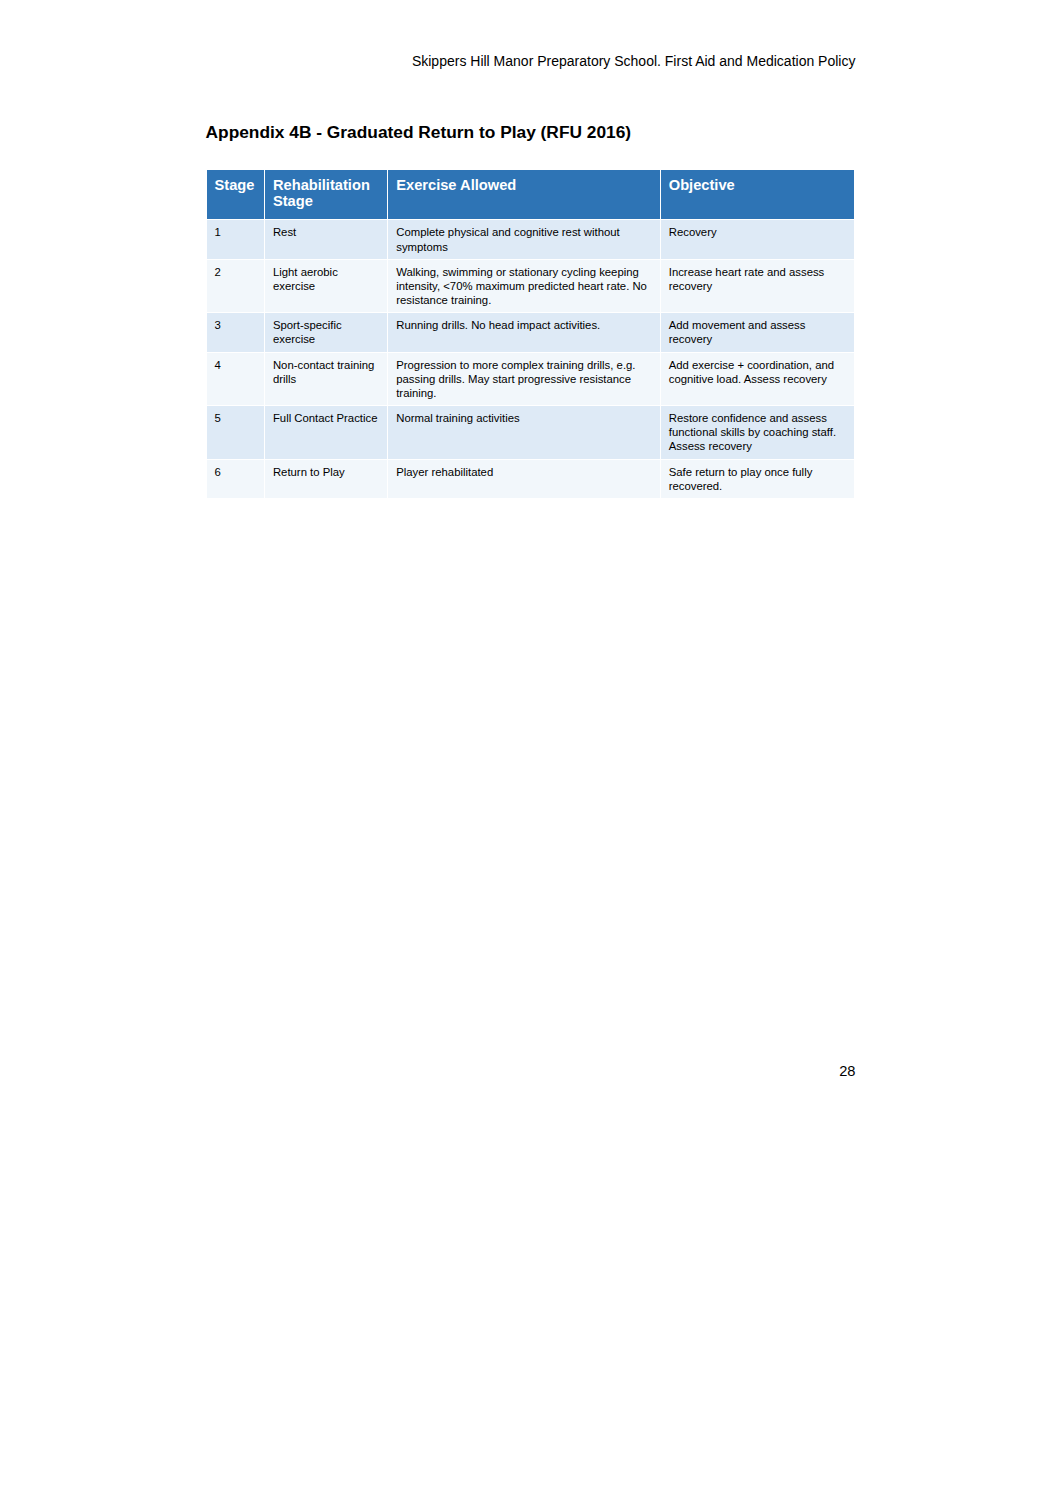Skippers Hill Manor Preparatory School. First Aid and Medication Policy
Appendix 4B - Graduated Return to Play (RFU 2016)
| Stage | Rehabilitation Stage | Exercise Allowed | Objective |
| --- | --- | --- | --- |
| 1 | Rest | Complete physical and cognitive rest without symptoms | Recovery |
| 2 | Light aerobic exercise | Walking, swimming or stationary cycling keeping intensity, <70% maximum predicted heart rate. No resistance training. | Increase heart rate and assess recovery |
| 3 | Sport-specific exercise | Running drills. No head impact activities. | Add movement and assess recovery |
| 4 | Non-contact training drills | Progression to more complex training drills, e.g. passing drills. May start progressive resistance training. | Add exercise + coordination, and cognitive load. Assess recovery |
| 5 | Full Contact Practice | Normal training activities | Restore confidence and assess functional skills by coaching staff. Assess recovery |
| 6 | Return to Play | Player rehabilitated | Safe return to play once fully recovered. |
28